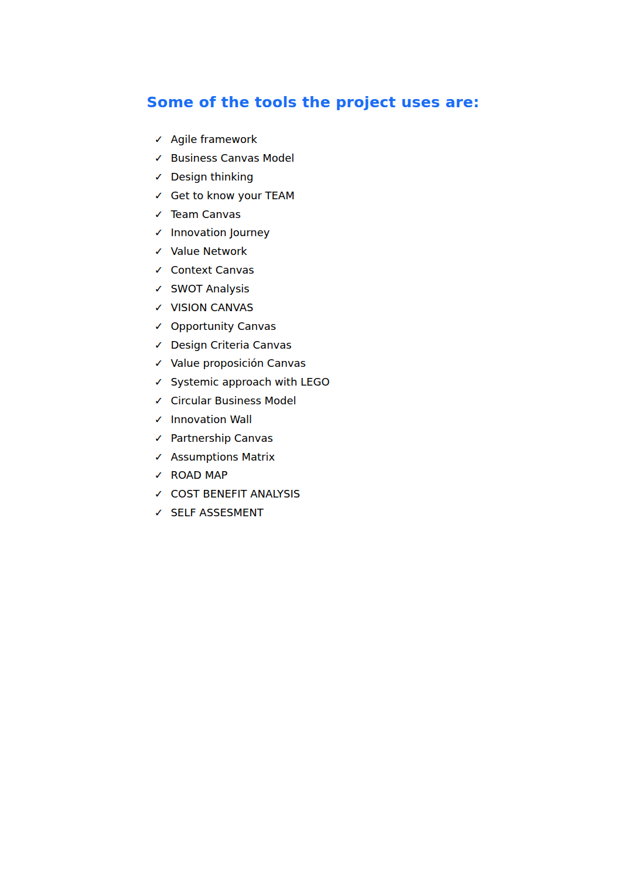Some of the tools the project uses are:
Agile framework
Business Canvas Model
Design thinking
Get to know your TEAM
Team Canvas
Innovation Journey
Value Network
Context Canvas
SWOT Analysis
VISION CANVAS
Opportunity Canvas
Design Criteria Canvas
Value proposición Canvas
Systemic approach with LEGO
Circular Business Model
Innovation Wall
Partnership Canvas
Assumptions Matrix
ROAD MAP
COST BENEFIT ANALYSIS
SELF ASSESMENT